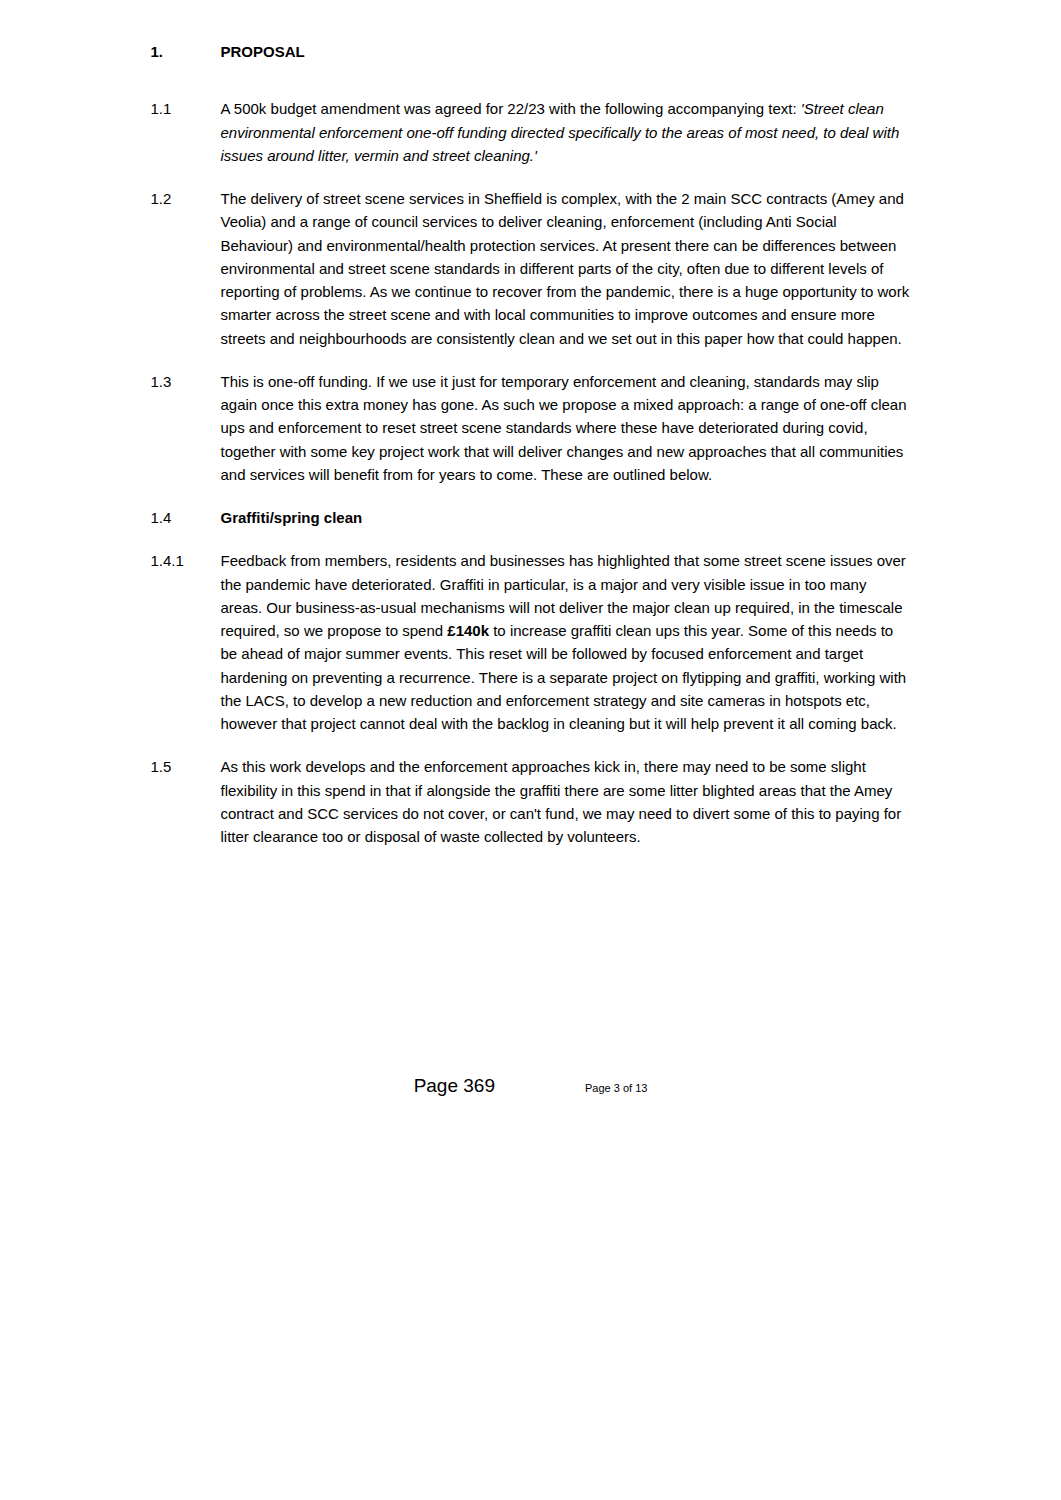1.
PROPOSAL
1.1
A 500k budget amendment was agreed for 22/23 with the following accompanying text: 'Street clean environmental enforcement one-off funding directed specifically to the areas of most need, to deal with issues around litter, vermin and street cleaning.'
1.2
The delivery of street scene services in Sheffield is complex, with the 2 main SCC contracts (Amey and Veolia) and a range of council services to deliver cleaning, enforcement (including Anti Social Behaviour) and environmental/health protection services. At present there can be differences between environmental and street scene standards in different parts of the city, often due to different levels of reporting of problems. As we continue to recover from the pandemic, there is a huge opportunity to work smarter across the street scene and with local communities to improve outcomes and ensure more streets and neighbourhoods are consistently clean and we set out in this paper how that could happen.
1.3
This is one-off funding. If we use it just for temporary enforcement and cleaning, standards may slip again once this extra money has gone. As such we propose a mixed approach: a range of one-off clean ups and enforcement to reset street scene standards where these have deteriorated during covid, together with some key project work that will deliver changes and new approaches that all communities and services will benefit from for years to come. These are outlined below.
1.4
Graffiti/spring clean
1.4.1
Feedback from members, residents and businesses has highlighted that some street scene issues over the pandemic have deteriorated. Graffiti in particular, is a major and very visible issue in too many areas. Our business-as-usual mechanisms will not deliver the major clean up required, in the timescale required, so we propose to spend £140k to increase graffiti clean ups this year. Some of this needs to be ahead of major summer events. This reset will be followed by focused enforcement and target hardening on preventing a recurrence. There is a separate project on flytipping and graffiti, working with the LACS, to develop a new reduction and enforcement strategy and site cameras in hotspots etc, however that project cannot deal with the backlog in cleaning but it will help prevent it all coming back.
1.5
As this work develops and the enforcement approaches kick in, there may need to be some slight flexibility in this spend in that if alongside the graffiti there are some litter blighted areas that the Amey contract and SCC services do not cover, or can't fund, we may need to divert some of this to paying for litter clearance too or disposal of waste collected by volunteers.
Page 369 Page 3 of 13